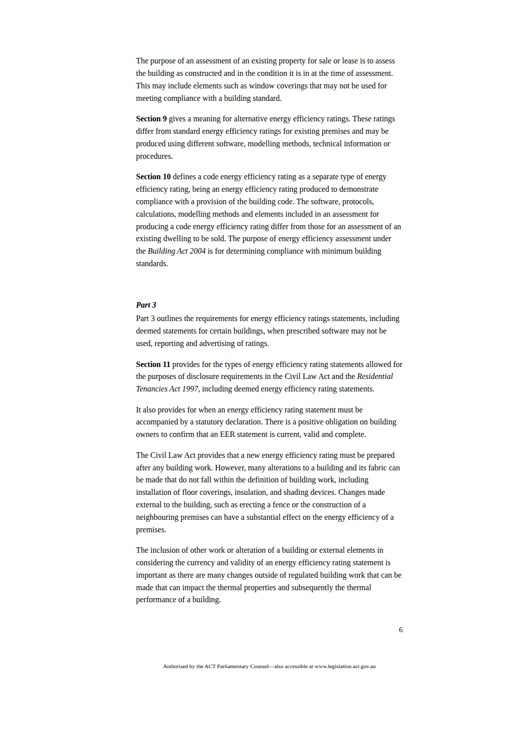The purpose of an assessment of an existing property for sale or lease is to assess the building as constructed and in the condition it is in at the time of assessment. This may include elements such as window coverings that may not be used for meeting compliance with a building standard.
Section 9 gives a meaning for alternative energy efficiency ratings. These ratings differ from standard energy efficiency ratings for existing premises and may be produced using different software, modelling methods, technical information or procedures.
Section 10 defines a code energy efficiency rating as a separate type of energy efficiency rating, being an energy efficiency rating produced to demonstrate compliance with a provision of the building code. The software, protocols, calculations, modelling methods and elements included in an assessment for producing a code energy efficiency rating differ from those for an assessment of an existing dwelling to be sold. The purpose of energy efficiency assessment under the Building Act 2004 is for determining compliance with minimum building standards.
Part 3
Part 3 outlines the requirements for energy efficiency ratings statements, including deemed statements for certain buildings, when prescribed software may not be used, reporting and advertising of ratings.
Section 11 provides for the types of energy efficiency rating statements allowed for the purposes of disclosure requirements in the Civil Law Act and the Residential Tenancies Act 1997, including deemed energy efficiency rating statements.
It also provides for when an energy efficiency rating statement must be accompanied by a statutory declaration. There is a positive obligation on building owners to confirm that an EER statement is current, valid and complete.
The Civil Law Act provides that a new energy efficiency rating must be prepared after any building work. However, many alterations to a building and its fabric can be made that do not fall within the definition of building work, including installation of floor coverings, insulation, and shading devices. Changes made external to the building, such as erecting a fence or the construction of a neighbouring premises can have a substantial effect on the energy efficiency of a premises.
The inclusion of other work or alteration of a building or external elements in considering the currency and validity of an energy efficiency rating statement is important as there are many changes outside of regulated building work that can be made that can impact the thermal properties and subsequently the thermal performance of a building.
6
Authorised by the ACT Parliamentary Counsel—also accessible at www.legislation.act.gov.au